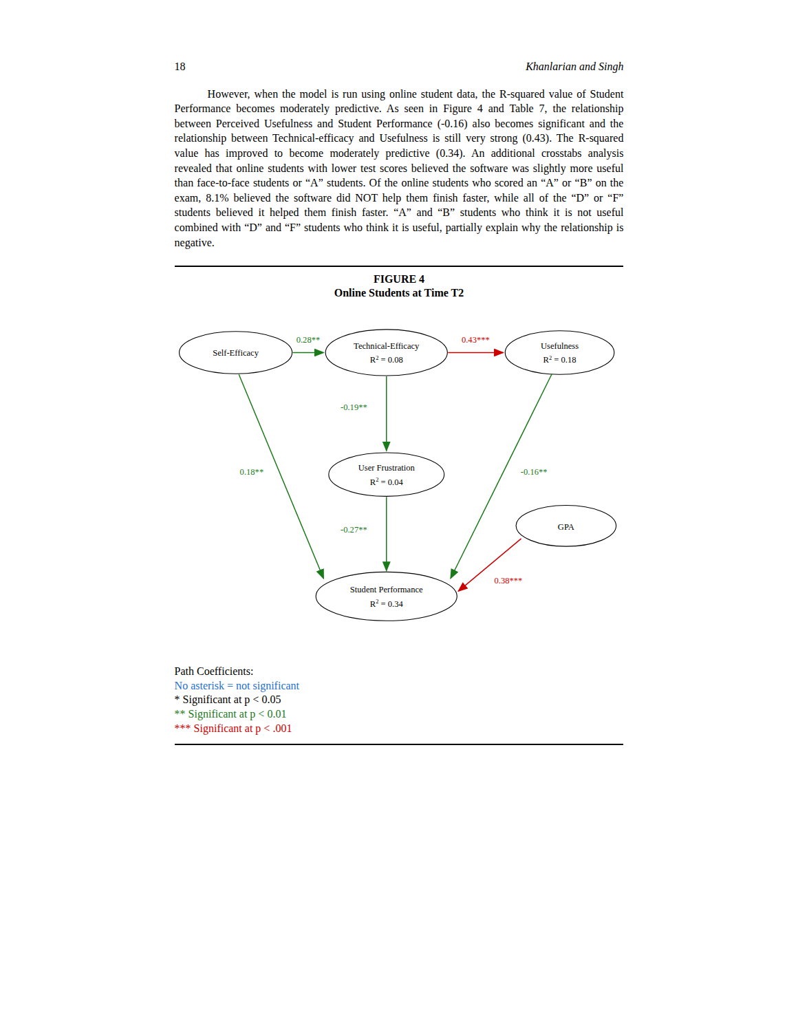18
Khanlarian and Singh
However, when the model is run using online student data, the R-squared value of Student Performance becomes moderately predictive. As seen in Figure 4 and Table 7, the relationship between Perceived Usefulness and Student Performance (-0.16) also becomes significant and the relationship between Technical-efficacy and Usefulness is still very strong (0.43). The R-squared value has improved to become moderately predictive (0.34). An additional crosstabs analysis revealed that online students with lower test scores believed the software was slightly more useful than face-to-face students or “A” students. Of the online students who scored an “A” or “B” on the exam, 8.1% believed the software did NOT help them finish faster, while all of the “D” or “F” students believed it helped them finish faster. “A” and “B” students who think it is not useful combined with “D” and “F” students who think it is useful, partially explain why the relationship is negative.
FIGURE 4
Online Students at Time T2
Self-Efficacy Technical-Efficacy R2 = 0.08 Usefulness R2 = 0.18 User Frustration R2 = 0.04 GPA Student Performance R2 = 0.34 0.28** 0.43*** -0.19** -0.27** 0.18** -0.16** 0.38***
Path Coefficients:
No asterisk = not significant
* Significant at p < 0.05
** Significant at p < 0.01
*** Significant at p < .001